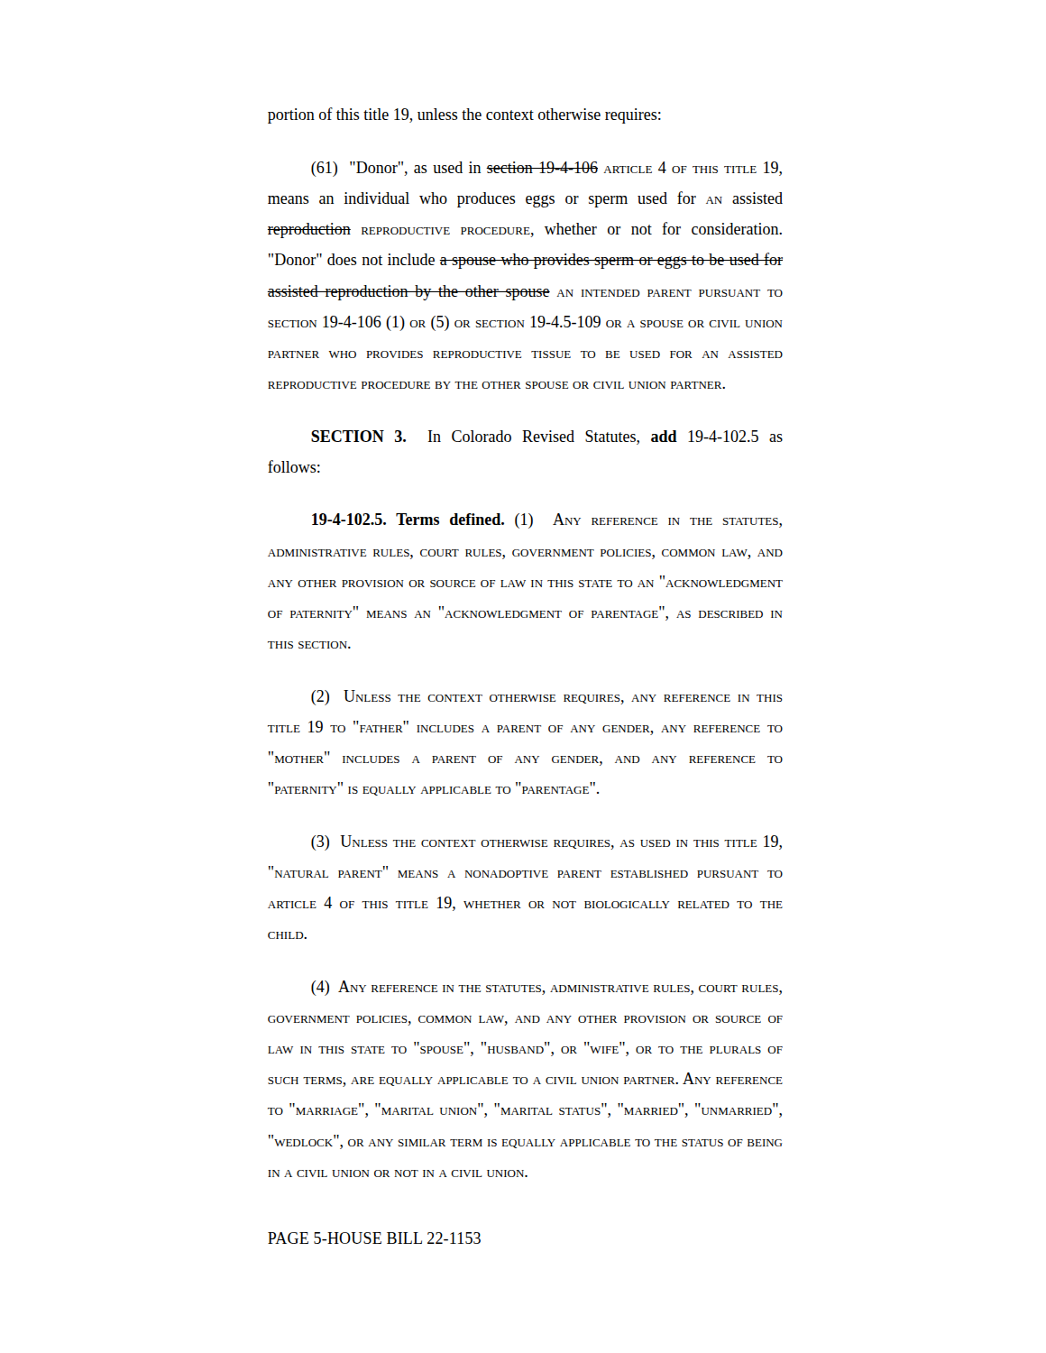portion of this title 19, unless the context otherwise requires:
(61) "Donor", as used in section 19-4-106 article 4 of this title 19, means an individual who produces eggs or sperm used for an assisted reproduction reproductive procedure, whether or not for consideration. "Donor" does not include a spouse who provides sperm or eggs to be used for assisted reproduction by the other spouse an intended parent pursuant to section 19-4-106 (1) or (5) or section 19-4.5-109 or a spouse or civil union partner who provides reproductive tissue to be used for an assisted reproductive procedure by the other spouse or civil union partner.
SECTION 3. In Colorado Revised Statutes, add 19-4-102.5 as follows:
19-4-102.5. Terms defined. (1) Any reference in the statutes, administrative rules, court rules, government policies, common law, and any other provision or source of law in this state to an "acknowledgment of paternity" means an "acknowledgment of parentage", as described in this section.
(2) Unless the context otherwise requires, any reference in this title 19 to "father" includes a parent of any gender, any reference to "mother" includes a parent of any gender, and any reference to "paternity" is equally applicable to "parentage".
(3) Unless the context otherwise requires, as used in this title 19, "natural parent" means a nonadoptive parent established pursuant to article 4 of this title 19, whether or not biologically related to the child.
(4) Any reference in the statutes, administrative rules, court rules, government policies, common law, and any other provision or source of law in this state to "spouse", "husband", or "wife", or to the plurals of such terms, are equally applicable to a civil union partner. Any reference to "marriage", "marital union", "marital status", "married", "unmarried", "wedlock", or any similar term is equally applicable to the status of being in a civil union or not in a civil union.
PAGE 5-HOUSE BILL 22-1153